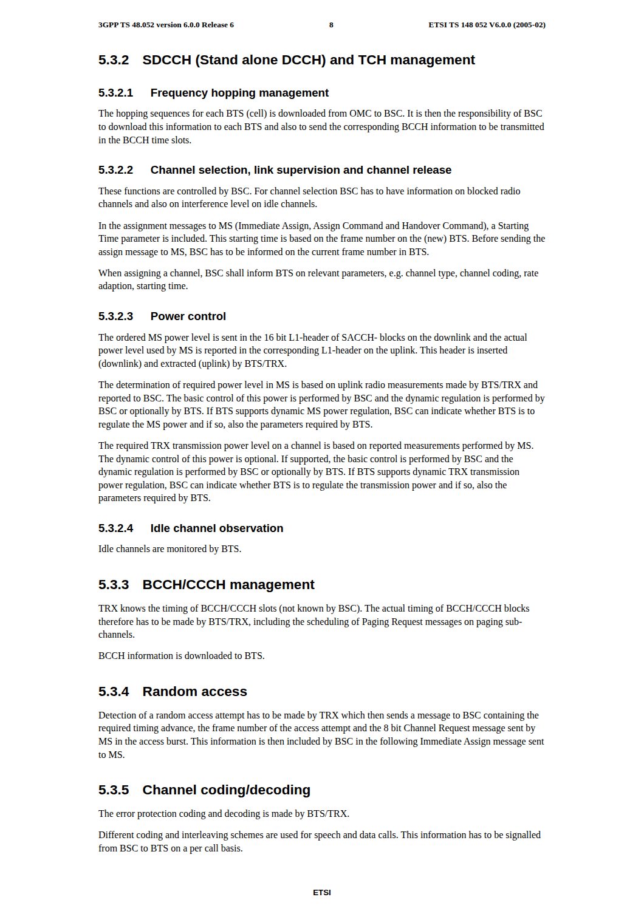3GPP TS 48.052 version 6.0.0 Release 6 8 ETSI TS 148 052 V6.0.0 (2005-02)
5.3.2 SDCCH (Stand alone DCCH) and TCH management
5.3.2.1 Frequency hopping management
The hopping sequences for each BTS (cell) is downloaded from OMC to BSC. It is then the responsibility of BSC to download this information to each BTS and also to send the corresponding BCCH information to be transmitted in the BCCH time slots.
5.3.2.2 Channel selection, link supervision and channel release
These functions are controlled by BSC. For channel selection BSC has to have information on blocked radio channels and also on interference level on idle channels.
In the assignment messages to MS (Immediate Assign, Assign Command and Handover Command), a Starting Time parameter is included. This starting time is based on the frame number on the (new) BTS. Before sending the assign message to MS, BSC has to be informed on the current frame number in BTS.
When assigning a channel, BSC shall inform BTS on relevant parameters, e.g. channel type, channel coding, rate adaption, starting time.
5.3.2.3 Power control
The ordered MS power level is sent in the 16 bit L1-header of SACCH- blocks on the downlink and the actual power level used by MS is reported in the corresponding L1-header on the uplink. This header is inserted (downlink) and extracted (uplink) by BTS/TRX.
The determination of required power level in MS is based on uplink radio measurements made by BTS/TRX and reported to BSC. The basic control of this power is performed by BSC and the dynamic regulation is performed by BSC or optionally by BTS. If BTS supports dynamic MS power regulation, BSC can indicate whether BTS is to regulate the MS power and if so, also the parameters required by BTS.
The required TRX transmission power level on a channel is based on reported measurements performed by MS. The dynamic control of this power is optional. If supported, the basic control is performed by BSC and the dynamic regulation is performed by BSC or optionally by BTS. If BTS supports dynamic TRX transmission power regulation, BSC can indicate whether BTS is to regulate the transmission power and if so, also the parameters required by BTS.
5.3.2.4 Idle channel observation
Idle channels are monitored by BTS.
5.3.3 BCCH/CCCH management
TRX knows the timing of BCCH/CCCH slots (not known by BSC). The actual timing of BCCH/CCCH blocks therefore has to be made by BTS/TRX, including the scheduling of Paging Request messages on paging sub-channels.
BCCH information is downloaded to BTS.
5.3.4 Random access
Detection of a random access attempt has to be made by TRX which then sends a message to BSC containing the required timing advance, the frame number of the access attempt and the 8 bit Channel Request message sent by MS in the access burst. This information is then included by BSC in the following Immediate Assign message sent to MS.
5.3.5 Channel coding/decoding
The error protection coding and decoding is made by BTS/TRX.
Different coding and interleaving schemes are used for speech and data calls. This information has to be signalled from BSC to BTS on a per call basis.
ETSI